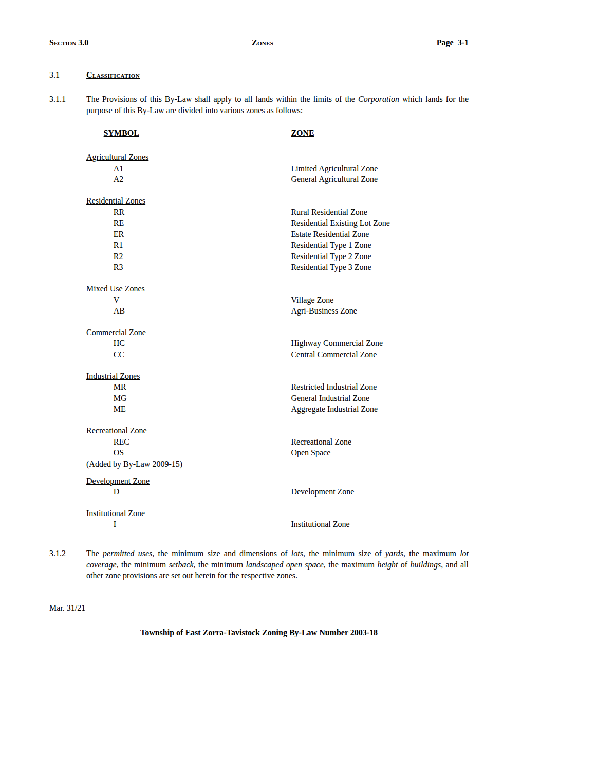Section 3.0
Zones
Page 3-1
3.1
Classification
3.1.1
The Provisions of this By-Law shall apply to all lands within the limits of the Corporation which lands for the purpose of this By-Law are divided into various zones as follows:
| SYMBOL | ZONE |
| Agricultural Zones |
| A1 | Limited Agricultural Zone |
| A2 | General Agricultural Zone |
| Residential Zones |
| RR | Rural Residential Zone |
| RE | Residential Existing Lot Zone |
| ER | Estate Residential Zone |
| R1 | Residential Type 1 Zone |
| R2 | Residential Type 2 Zone |
| R3 | Residential Type 3 Zone |
| Mixed Use Zones |
| V | Village Zone |
| AB | Agri-Business Zone |
| Commercial Zone |
| HC | Highway Commercial Zone |
| CC | Central Commercial Zone |
| Industrial Zones |
| MR | Restricted Industrial Zone |
| MG | General Industrial Zone |
| ME | Aggregate Industrial Zone |
| Recreational Zone |
| REC | Recreational Zone |
| OS | Open Space |
| (Added by By-Law 2009-15) |
| Development Zone |
| D | Development Zone |
| Institutional Zone |
| I | Institutional Zone |
3.1.2
The permitted uses, the minimum size and dimensions of lots, the minimum size of yards, the maximum lot coverage, the minimum setback, the minimum landscaped open space, the maximum height of buildings, and all other zone provisions are set out herein for the respective zones.
Mar. 31/21
Township of East Zorra-Tavistock Zoning By-Law Number 2003-18